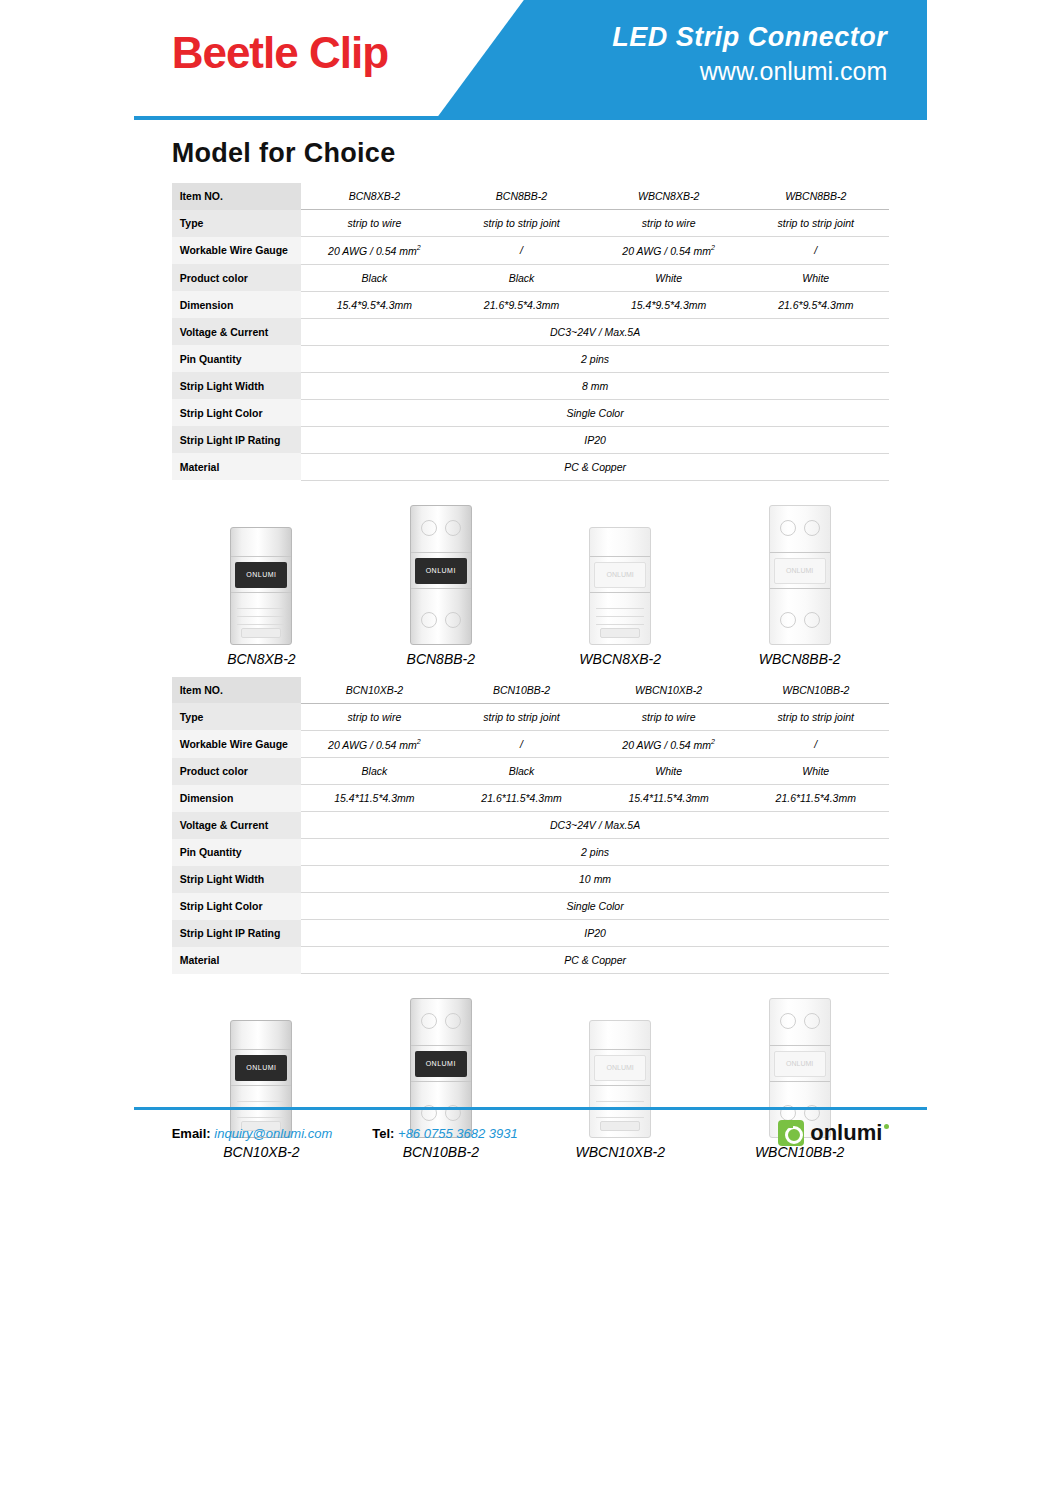Beetle Clip
LED Strip Connector
www.onlumi.com
Model for Choice
| Item NO. | BCN8XB-2 | BCN8BB-2 | WBCN8XB-2 | WBCN8BB-2 |
| Type | strip to wire | strip to strip joint | strip to wire | strip to strip joint |
| Workable Wire Gauge | 20 AWG / 0.54 mm 2 | / | 20 AWG / 0.54 mm 2 | / |
| Product color | Black | Black | White | White |
| Dimension | 15.4*9.5*4.3mm | 21.6*9.5*4.3mm | 15.4*9.5*4.3mm | 21.6*9.5*4.3mm |
| Voltage & Current | DC3~24V / Max.5A |
| Pin Quantity | 2 pins |
| Strip Light Width | 8 mm |
| Strip Light Color | Single Color |
| Strip Light IP Rating | IP20 |
| Material | PC & Copper |
ONLUMI
BCN8XB-2
ONLUMI
BCN8BB-2
ONLUMI
WBCN8XB-2
ONLUMI
WBCN8BB-2
| Item NO. | BCN10XB-2 | BCN10BB-2 | WBCN10XB-2 | WBCN10BB-2 |
| Type | strip to wire | strip to strip joint | strip to wire | strip to strip joint |
| Workable Wire Gauge | 20 AWG / 0.54 mm 2 | / | 20 AWG / 0.54 mm 2 | / |
| Product color | Black | Black | White | White |
| Dimension | 15.4*11.5*4.3mm | 21.6*11.5*4.3mm | 15.4*11.5*4.3mm | 21.6*11.5*4.3mm |
| Voltage & Current | DC3~24V / Max.5A |
| Pin Quantity | 2 pins |
| Strip Light Width | 10 mm |
| Strip Light Color | Single Color |
| Strip Light IP Rating | IP20 |
| Material | PC & Copper |
ONLUMI
BCN10XB-2
ONLUMI
BCN10BB-2
ONLUMI
WBCN10XB-2
ONLUMI
WBCN10BB-2
Email: inquiry@onlumi.com
Tel: +86 0755 3682 3931
onlumi